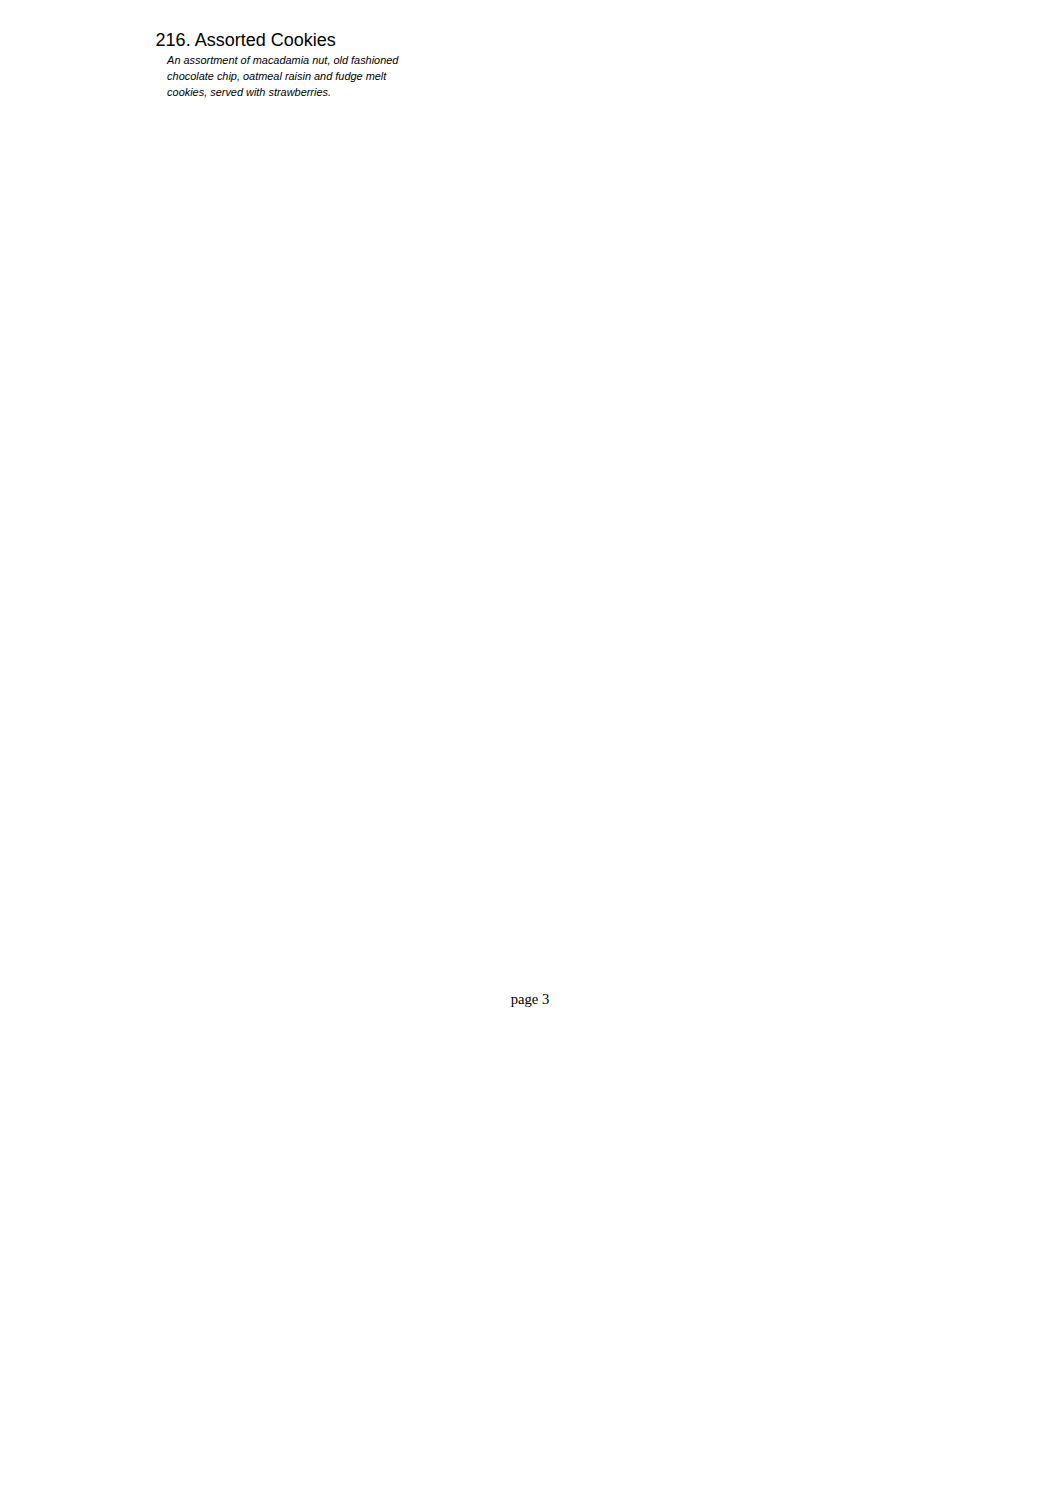216. Assorted Cookies
An assortment of macadamia nut, old fashioned chocolate chip, oatmeal raisin and fudge melt cookies, served with strawberries.
page 3